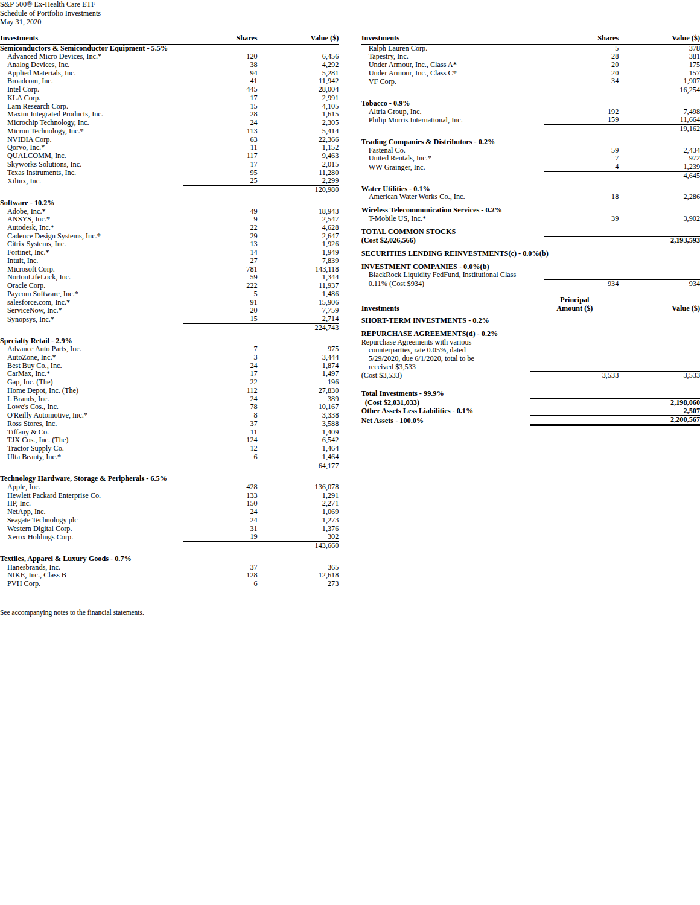S&P 500® Ex-Health Care ETF
Schedule of Portfolio Investments
May 31, 2020
| Investments | Shares | Value ($) |
| --- | --- | --- |
| Semiconductors & Semiconductor Equipment - 5.5% |
| Advanced Micro Devices, Inc.* | 120 | 6,456 |
| Analog Devices, Inc. | 38 | 4,292 |
| Applied Materials, Inc. | 94 | 5,281 |
| Broadcom, Inc. | 41 | 11,942 |
| Intel Corp. | 445 | 28,004 |
| KLA Corp. | 17 | 2,991 |
| Lam Research Corp. | 15 | 4,105 |
| Maxim Integrated Products, Inc. | 28 | 1,615 |
| Microchip Technology, Inc. | 24 | 2,305 |
| Micron Technology, Inc.* | 113 | 5,414 |
| NVIDIA Corp. | 63 | 22,366 |
| Qorvo, Inc.* | 11 | 1,152 |
| QUALCOMM, Inc. | 117 | 9,463 |
| Skyworks Solutions, Inc. | 17 | 2,015 |
| Texas Instruments, Inc. | 95 | 11,280 |
| Xilinx, Inc. | 25 | 2,299 |
| | | 120,980 |
| Software - 10.2% |
| Adobe, Inc.* | 49 | 18,943 |
| ANSYS, Inc.* | 9 | 2,547 |
| Autodesk, Inc.* | 22 | 4,628 |
| Cadence Design Systems, Inc.* | 29 | 2,647 |
| Citrix Systems, Inc. | 13 | 1,926 |
| Fortinet, Inc.* | 14 | 1,949 |
| Intuit, Inc. | 27 | 7,839 |
| Microsoft Corp. | 781 | 143,118 |
| NortonLifeLock, Inc. | 59 | 1,344 |
| Oracle Corp. | 222 | 11,937 |
| Paycom Software, Inc.* | 5 | 1,486 |
| salesforce.com, Inc.* | 91 | 15,906 |
| ServiceNow, Inc.* | 20 | 7,759 |
| Synopsys, Inc.* | 15 | 2,714 |
| | | 224,743 |
| Specialty Retail - 2.9% |
| Advance Auto Parts, Inc. | 7 | 975 |
| AutoZone, Inc.* | 3 | 3,444 |
| Best Buy Co., Inc. | 24 | 1,874 |
| CarMax, Inc.* | 17 | 1,497 |
| Gap, Inc. (The) | 22 | 196 |
| Home Depot, Inc. (The) | 112 | 27,830 |
| L Brands, Inc. | 24 | 389 |
| Lowe's Cos., Inc. | 78 | 10,167 |
| O'Reilly Automotive, Inc.* | 8 | 3,338 |
| Ross Stores, Inc. | 37 | 3,588 |
| Tiffany & Co. | 11 | 1,409 |
| TJX Cos., Inc. (The) | 124 | 6,542 |
| Tractor Supply Co. | 12 | 1,464 |
| Ulta Beauty, Inc.* | 6 | 1,464 |
| | | 64,177 |
| Technology Hardware, Storage & Peripherals - 6.5% |
| Apple, Inc. | 428 | 136,078 |
| Hewlett Packard Enterprise Co. | 133 | 1,291 |
| HP, Inc. | 150 | 2,271 |
| NetApp, Inc. | 24 | 1,069 |
| Seagate Technology plc | 24 | 1,273 |
| Western Digital Corp. | 31 | 1,376 |
| Xerox Holdings Corp. | 19 | 302 |
| | | 143,660 |
| Textiles, Apparel & Luxury Goods - 0.7% |
| Hanesbrands, Inc. | 37 | 365 |
| NIKE, Inc., Class B | 128 | 12,618 |
| PVH Corp. | 6 | 273 |
| Investments | Shares | Value ($) |
| --- | --- | --- |
| Ralph Lauren Corp. | 5 | 378 |
| Tapestry, Inc. | 28 | 381 |
| Under Armour, Inc., Class A* | 20 | 175 |
| Under Armour, Inc., Class C* | 20 | 157 |
| VF Corp. | 34 | 1,907 |
| | | 16,254 |
| Tobacco - 0.9% |
| Altria Group, Inc. | 192 | 7,498 |
| Philip Morris International, Inc. | 159 | 11,664 |
| | | 19,162 |
| Trading Companies & Distributors - 0.2% |
| Fastenal Co. | 59 | 2,434 |
| United Rentals, Inc.* | 7 | 972 |
| WW Grainger, Inc. | 4 | 1,239 |
| | | 4,645 |
| Water Utilities - 0.1% |
| American Water Works Co., Inc. | 18 | 2,286 |
| Wireless Telecommunication Services - 0.2% |
| T-Mobile US, Inc.* | 39 | 3,902 |
| TOTAL COMMON STOCKS |
| (Cost $2,026,566) | | 2,193,593 |
| SECURITIES LENDING REINVESTMENTS(c) - 0.0%(b) |
| INVESTMENT COMPANIES - 0.0%(b) |
| BlackRock Liquidity FedFund, Institutional Class |
| 0.11% (Cost $934) | 934 | 934 |
| Investments | Principal Amount ($) | Value ($) |
| --- | --- | --- |
| SHORT-TERM INVESTMENTS - 0.2% |
| REPURCHASE AGREEMENTS(d) - 0.2% |
| Repurchase Agreements with various |
| counterparties, rate 0.05%, dated |
| 5/29/2020, due 6/1/2020, total to be |
| received $3,533 |
| (Cost $3,533) | 3,533 | 3,533 |
| Total Investments - 99.9% |
| (Cost $2,031,033) | | 2,198,060 |
| Other Assets Less Liabilities - 0.1% | | 2,507 |
| Net Assets - 100.0% | | 2,200,567 |
See accompanying notes to the financial statements.